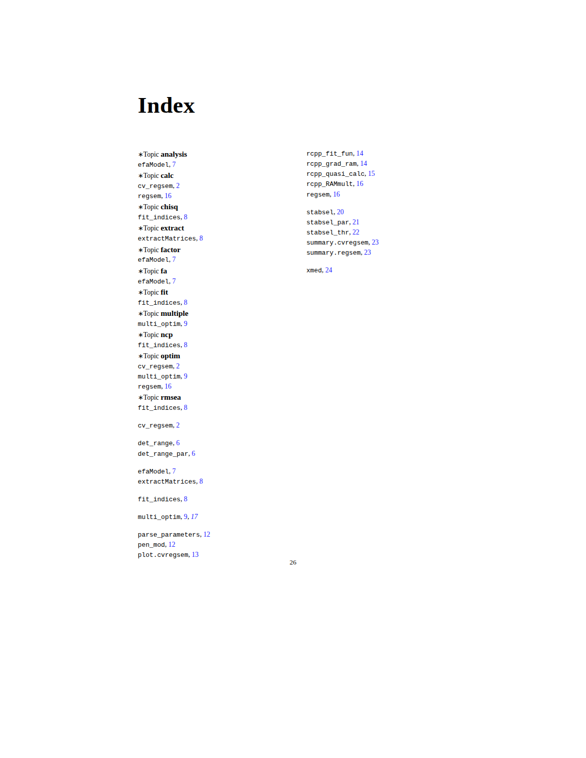Index
∗Topic analysis
efaModel, 7
∗Topic calc
cv_regsem, 2
regsem, 16
∗Topic chisq
fit_indices, 8
∗Topic extract
extractMatrices, 8
∗Topic factor
efaModel, 7
∗Topic fa
efaModel, 7
∗Topic fit
fit_indices, 8
∗Topic multiple
multi_optim, 9
∗Topic ncp
fit_indices, 8
∗Topic optim
cv_regsem, 2
multi_optim, 9
regsem, 16
∗Topic rmsea
fit_indices, 8
cv_regsem, 2
det_range, 6
det_range_par, 6
efaModel, 7
extractMatrices, 8
fit_indices, 8
multi_optim, 9, 17
parse_parameters, 12
pen_mod, 12
plot.cvregsem, 13
rcpp_fit_fun, 14
rcpp_grad_ram, 14
rcpp_quasi_calc, 15
rcpp_RAMmult, 16
regsem, 16
stabsel, 20
stabsel_par, 21
stabsel_thr, 22
summary.cvregsem, 23
summary.regsem, 23
xmed, 24
26